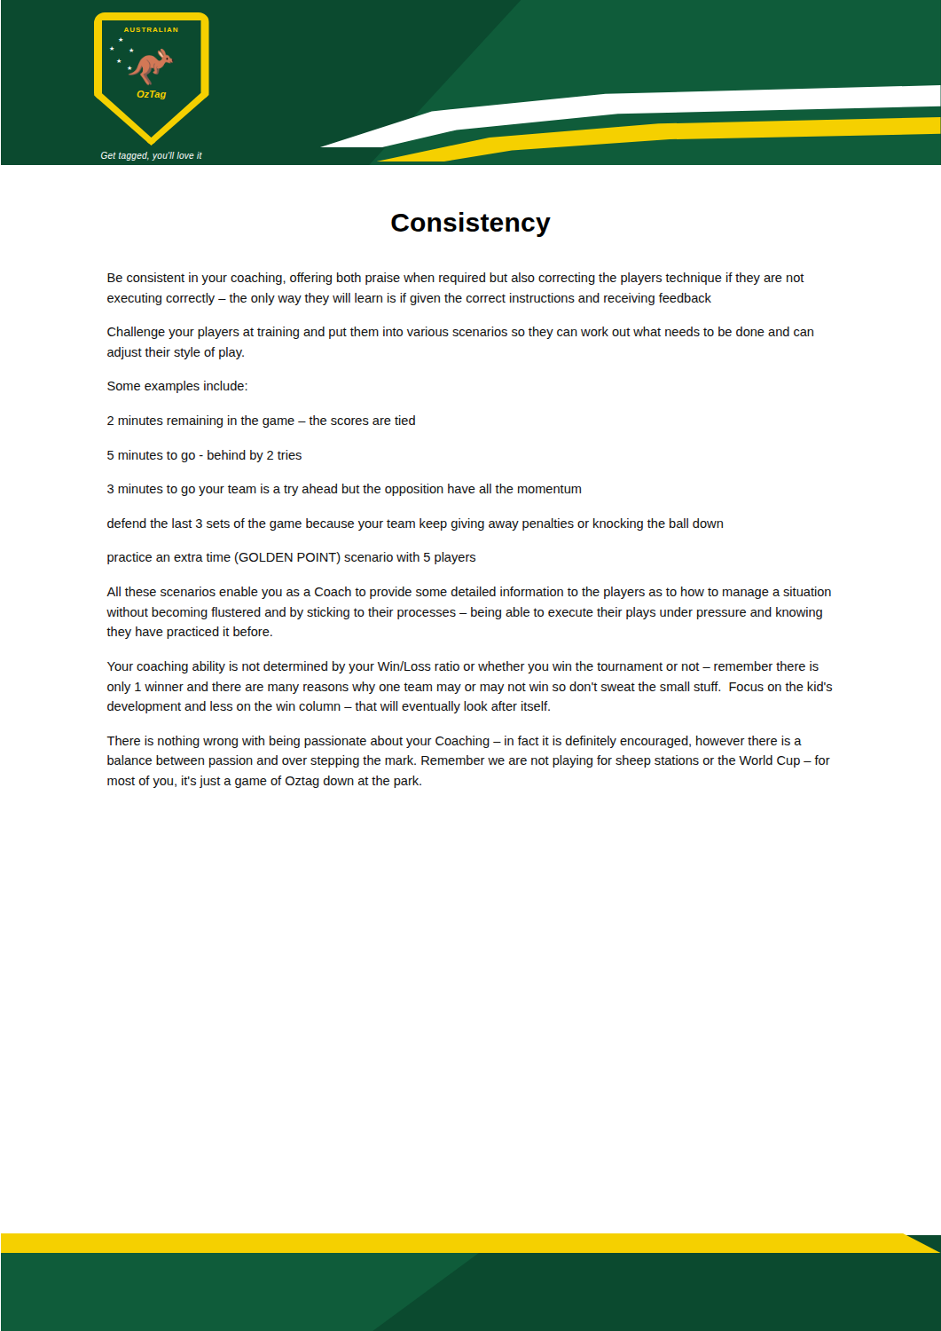Australian
★★★★★
🦘
OzTag
Get tagged, you'll love it
Consistency
Be consistent in your coaching, offering both praise when required but also correcting the players technique if they are not executing correctly – the only way they will learn is if given the correct instructions and receiving feedback
Challenge your players at training and put them into various scenarios so they can work out what needs to be done and can adjust their style of play.
Some examples include:
2 minutes remaining in the game – the scores are tied
5 minutes to go - behind by 2 tries
3 minutes to go your team is a try ahead but the opposition have all the momentum
defend the last 3 sets of the game because your team keep giving away penalties or knocking the ball down
practice an extra time (GOLDEN POINT) scenario with 5 players
All these scenarios enable you as a Coach to provide some detailed information to the players as to how to manage a situation without becoming flustered and by sticking to their processes – being able to execute their plays under pressure and knowing they have practiced it before.
Your coaching ability is not determined by your Win/Loss ratio or whether you win the tournament or not – remember there is only 1 winner and there are many reasons why one team may or may not win so don't sweat the small stuff. Focus on the kid's development and less on the win column – that will eventually look after itself.
There is nothing wrong with being passionate about your Coaching – in fact it is definitely encouraged, however there is a balance between passion and over stepping the mark. Remember we are not playing for sheep stations or the World Cup – for most of you, it's just a game of Oztag down at the park.